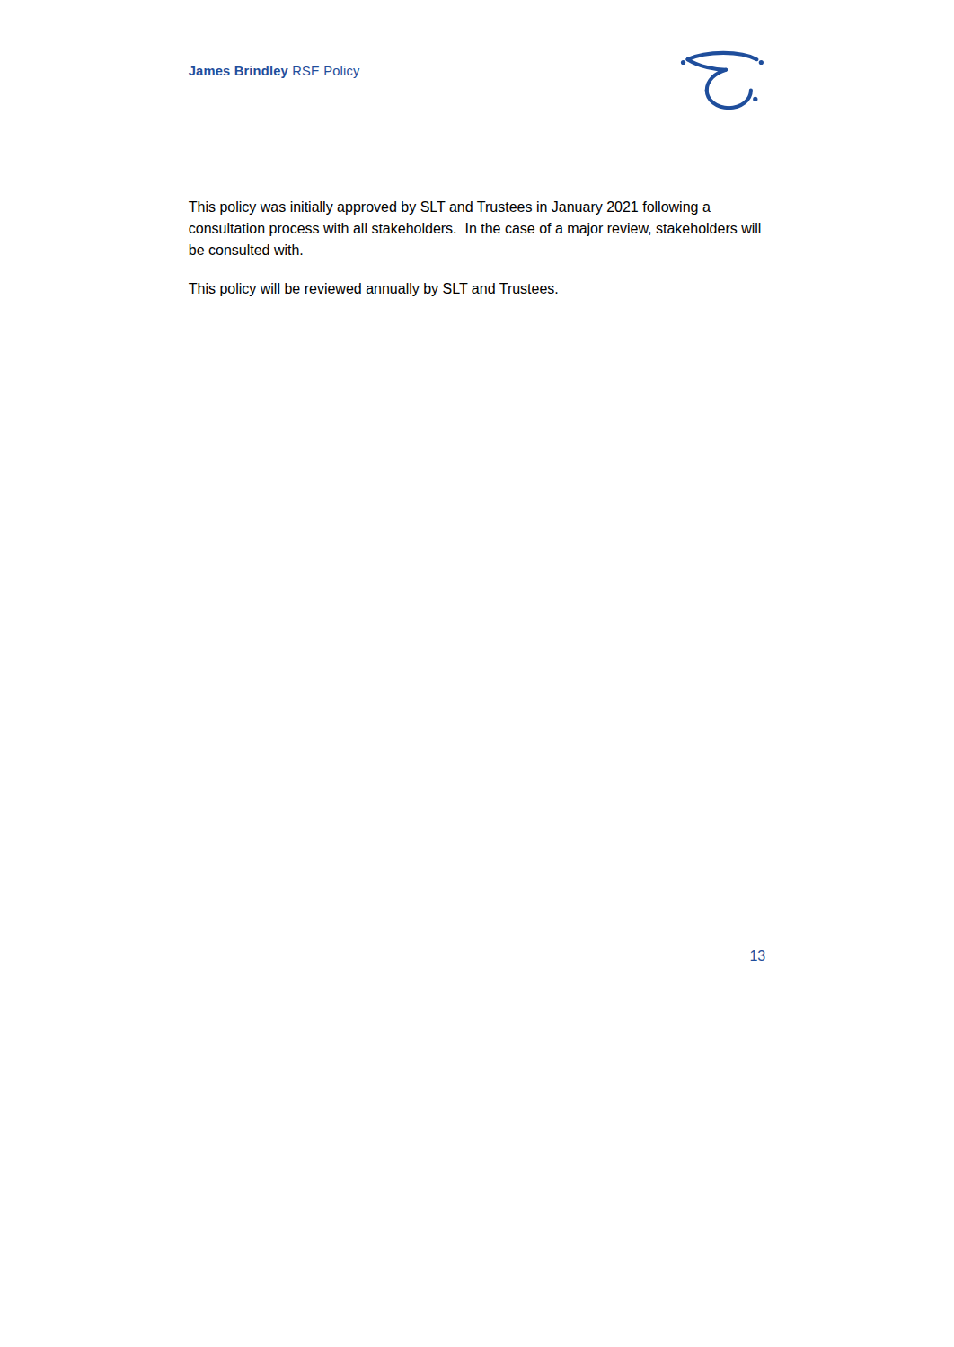James Brindley RSE Policy
This policy was initially approved by SLT and Trustees in January 2021 following a consultation process with all stakeholders. In the case of a major review, stakeholders will be consulted with.
This policy will be reviewed annually by SLT and Trustees.
13